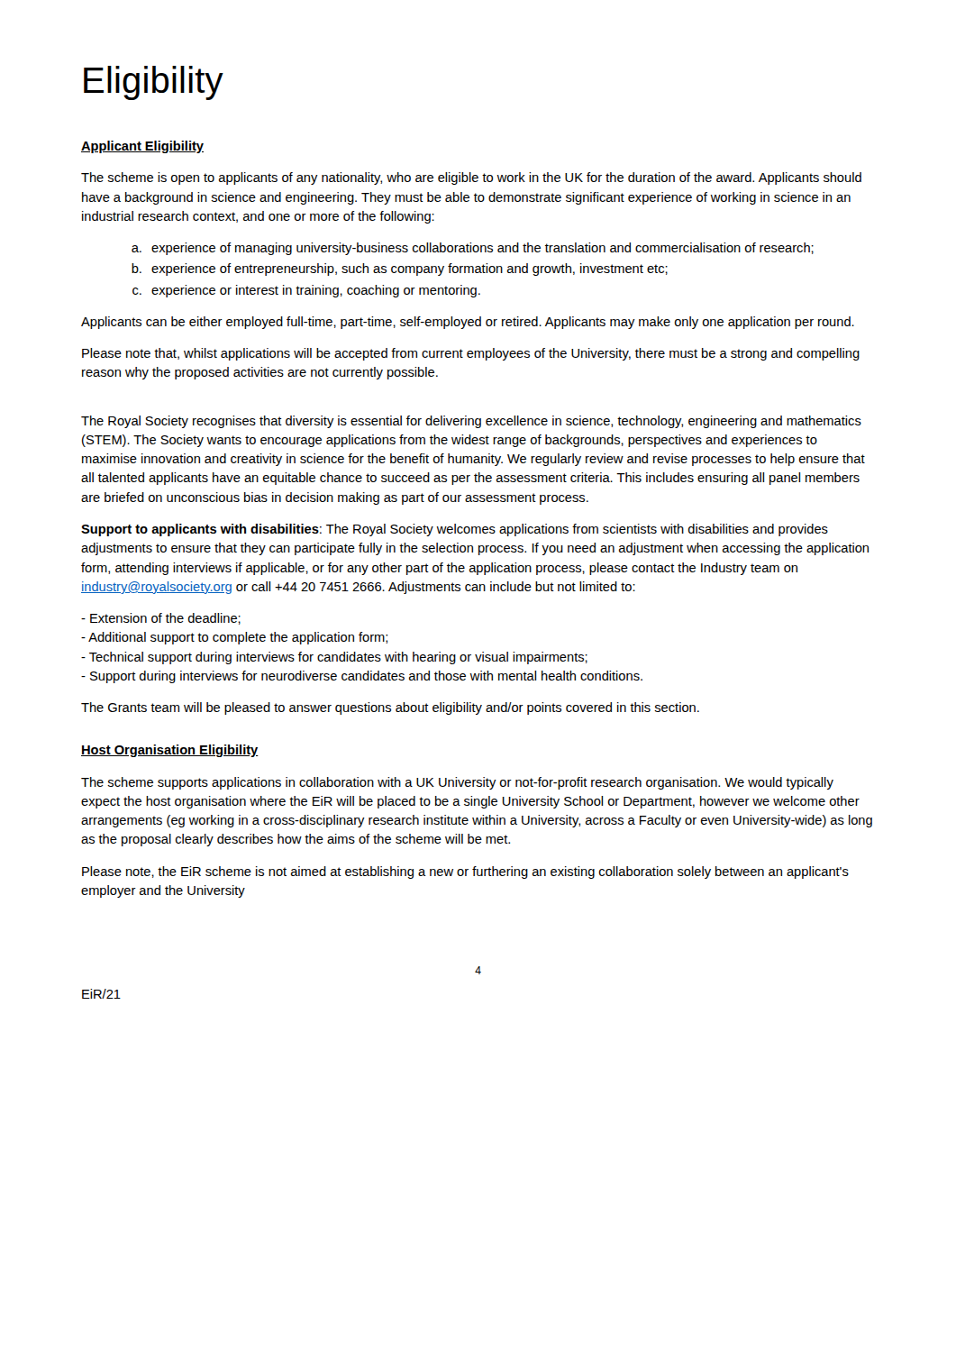Eligibility
Applicant Eligibility
The scheme is open to applicants of any nationality, who are eligible to work in the UK for the duration of the award. Applicants should have a background in science and engineering. They must be able to demonstrate significant experience of working in science in an industrial research context, and one or more of the following:
experience of managing university-business collaborations and the translation and commercialisation of research;
experience of entrepreneurship, such as company formation and growth, investment etc;
experience or interest in training, coaching or mentoring.
Applicants can be either employed full-time, part-time, self-employed or retired. Applicants may make only one application per round.
Please note that, whilst applications will be accepted from current employees of the University, there must be a strong and compelling reason why the proposed activities are not currently possible.
The Royal Society recognises that diversity is essential for delivering excellence in science, technology, engineering and mathematics (STEM). The Society wants to encourage applications from the widest range of backgrounds, perspectives and experiences to maximise innovation and creativity in science for the benefit of humanity. We regularly review and revise processes to help ensure that all talented applicants have an equitable chance to succeed as per the assessment criteria. This includes ensuring all panel members are briefed on unconscious bias in decision making as part of our assessment process.
Support to applicants with disabilities: The Royal Society welcomes applications from scientists with disabilities and provides adjustments to ensure that they can participate fully in the selection process. If you need an adjustment when accessing the application form, attending interviews if applicable, or for any other part of the application process, please contact the Industry team on industry@royalsociety.org or call +44 20 7451 2666. Adjustments can include but not limited to:
- Extension of the deadline;
- Additional support to complete the application form;
- Technical support during interviews for candidates with hearing or visual impairments;
- Support during interviews for neurodiverse candidates and those with mental health conditions.
The Grants team will be pleased to answer questions about eligibility and/or points covered in this section.
Host Organisation Eligibility
The scheme supports applications in collaboration with a UK University or not-for-profit research organisation. We would typically expect the host organisation where the EiR will be placed to be a single University School or Department, however we welcome other arrangements (eg working in a cross-disciplinary research institute within a University, across a Faculty or even University-wide) as long as the proposal clearly describes how the aims of the scheme will be met.
Please note, the EiR scheme is not aimed at establishing a new or furthering an existing collaboration solely between an applicant's employer and the University
4
EiR/21